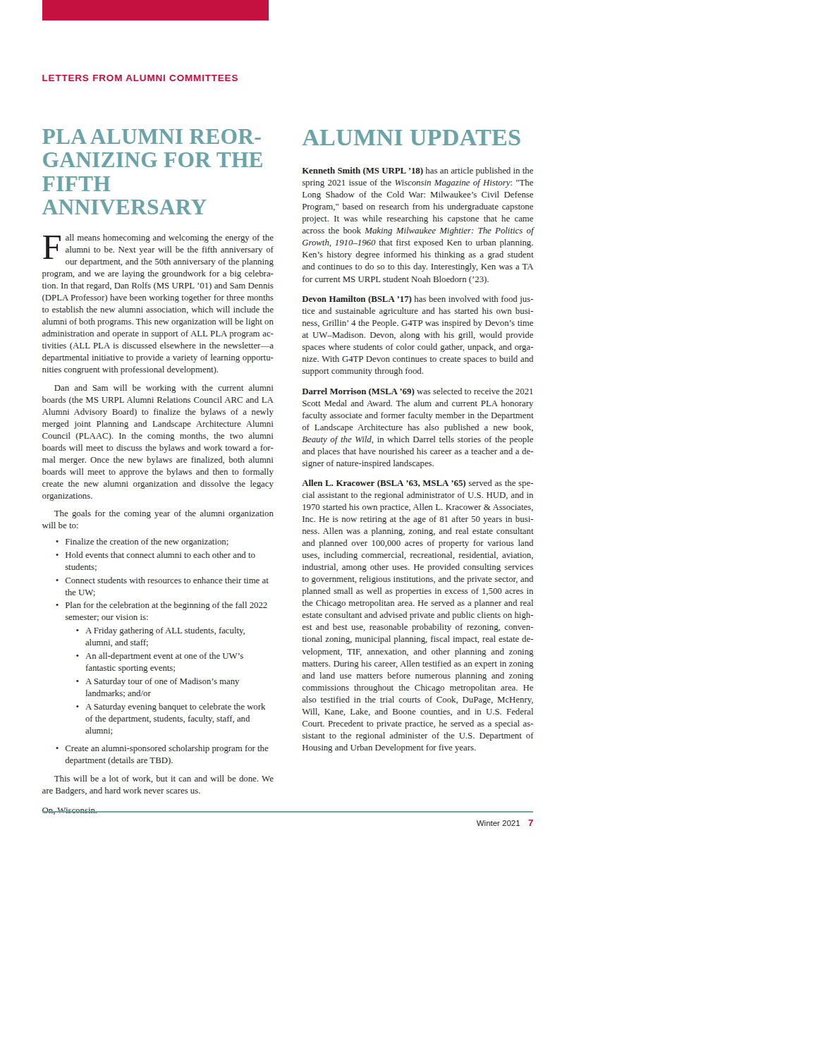Letters from Alumni Committees
PLA Alumni Reor­ganizing for the Fifth Anniversary
Fall means homecoming and welcoming the energy of the alumni to be. Next year will be the fifth anniversary of our department, and the 50th anniversary of the planning program, and we are laying the groundwork for a big celebration. In that regard, Dan Rolfs (MS URPL ’01) and Sam Dennis (DPLA Professor) have been working together for three months to establish the new alumni association, which will include the alumni of both programs. This new organization will be light on administration and operate in support of ALL PLA program activities (ALL PLA is discussed elsewhere in the newsletter—a departmental initiative to provide a variety of learning opportunities congruent with professional development).
Dan and Sam will be working with the current alumni boards (the MS URPL Alumni Relations Council ARC and LA Alumni Advisory Board) to finalize the bylaws of a newly merged joint Planning and Landscape Architecture Alumni Council (PLAAC). In the coming months, the two alumni boards will meet to discuss the bylaws and work toward a formal merger. Once the new bylaws are finalized, both alumni boards will meet to approve the bylaws and then to formally create the new alumni organization and dissolve the legacy organizations.
The goals for the coming year of the alumni organization will be to:
Finalize the creation of the new organization;
Hold events that connect alumni to each other and to students;
Connect students with resources to enhance their time at the UW;
Plan for the celebration at the beginning of the fall 2022 semester; our vision is:
A Friday gathering of ALL students, faculty, alumni, and staff;
An all-department event at one of the UW’s fantastic sporting events;
A Saturday tour of one of Madison’s many landmarks; and/or
A Saturday evening banquet to celebrate the work of the department, students, faculty, staff, and alumni;
Create an alumni-sponsored scholarship program for the department (details are TBD).
This will be a lot of work, but it can and will be done. We are Badgers, and hard work never scares us.
On, Wisconsin.
Alumni Updates
Kenneth Smith (MS URPL ’18) has an article published in the spring 2021 issue of the Wisconsin Magazine of History: "The Long Shadow of the Cold War: Milwaukee’s Civil Defense Program," based on research from his undergraduate capstone project. It was while researching his capstone that he came across the book Making Milwaukee Mightier: The Politics of Growth, 1910–1960 that first exposed Ken to urban planning. Ken’s history degree informed his thinking as a grad student and continues to do so to this day. Interestingly, Ken was a TA for current MS URPL student Noah Bloedorn (’23).
Devon Hamilton (BSLA ’17) has been involved with food justice and sustainable agriculture and has started his own business, Grillin’ 4 the People. G4TP was inspired by Devon’s time at UW–Madison. Devon, along with his grill, would provide spaces where students of color could gather, unpack, and organize. With G4TP Devon continues to create spaces to build and support community through food.
Darrel Morrison (MSLA ’69) was selected to receive the 2021 Scott Medal and Award. The alum and current PLA honorary faculty associate and former faculty member in the Department of Landscape Architecture has also published a new book, Beauty of the Wild, in which Darrel tells stories of the people and places that have nourished his career as a teacher and a designer of nature-inspired landscapes.
Allen L. Kracower (BSLA ’63, MSLA ’65) served as the special assistant to the regional administrator of U.S. HUD, and in 1970 started his own practice, Allen L. Kracower & Associates, Inc. He is now retiring at the age of 81 after 50 years in business. Allen was a planning, zoning, and real estate consultant and planned over 100,000 acres of property for various land uses, including commercial, recreational, residential, aviation, industrial, among other uses. He provided consulting services to government, religious institutions, and the private sector, and planned small as well as properties in excess of 1,500 acres in the Chicago metropolitan area. He served as a planner and real estate consultant and advised private and public clients on highest and best use, reasonable probability of rezoning, conventional zoning, municipal planning, fiscal impact, real estate development, TIF, annexation, and other planning and zoning matters. During his career, Allen testified as an expert in zoning and land use matters before numerous planning and zoning commissions throughout the Chicago metropolitan area. He also testified in the trial courts of Cook, DuPage, McHenry, Will, Kane, Lake, and Boone counties, and in U.S. Federal Court. Precedent to private practice, he served as a special assistant to the regional administer of the U.S. Department of Housing and Urban Development for five years.
Winter 2021 7